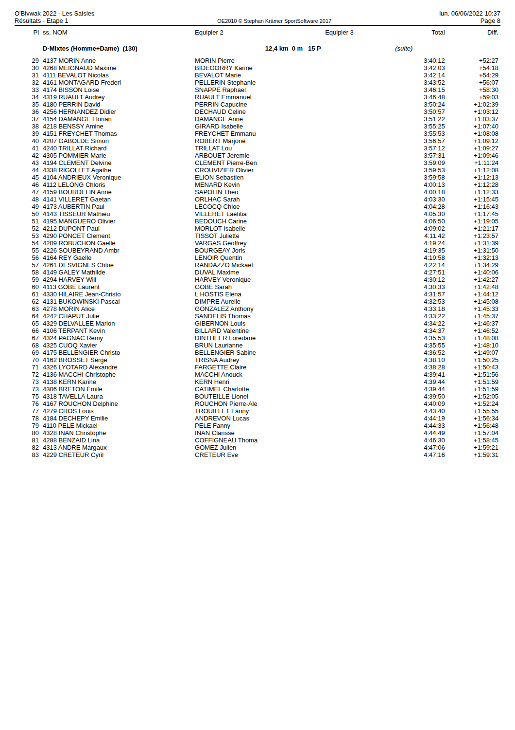O'Bivwak 2022 - Les Saisies lun. 06/06/2022 10:37
Résultats - Etape 1 OE2010 © Stephan Krämer SportSoftware 2017 Page 8
| Pl | ss. NOM | Equipier 2 | Equipier 3 | Total | Diff. |
| --- | --- | --- | --- | --- | --- |
| | D-Mixtes (Homme+Dame) (130) | 12,4 km 0 m 15 P | (suite) | |
| 29 | 4137 MORIN Anne | MORIN Pierre | | 3:40:12 | +52:27 |
| 30 | 4268 MEIGNAUD Maxime | BIDEGORRY Karine | | 3:42:03 | +54:18 |
| 31 | 4111 BEVALOT Nicolas | BEVALOT Marie | | 3:42:14 | +54:29 |
| 32 | 4161 MONTAGARD Frederi | PELLERIN Stephanie | | 3:43:52 | +56:07 |
| 33 | 4174 BISSON Loise | SNAPPE Raphael | | 3:46:15 | +58:30 |
| 34 | 4319 RUAULT Audrey | RUAULT Emmanuel | | 3:46:48 | +59:03 |
| 35 | 4180 PERRIN David | PERRIN Capucine | | 3:50:24 | +1:02:39 |
| 36 | 4256 HERNANDEZ Didier | DECHAUD Celine | | 3:50:57 | +1:03:12 |
| 37 | 4154 DAMANGE Florian | DAMANGE Anne | | 3:51:22 | +1:03:37 |
| 38 | 4218 BENSSY Amine | GIRARD Isabelle | | 3:55:25 | +1:07:40 |
| 39 | 4151 FREYCHET Thomas | FREYCHET Emmanu | | 3:55:53 | +1:08:08 |
| 40 | 4207 GABOLDE Simon | ROBERT Marjorie | | 3:56:57 | +1:09:12 |
| 41 | 4240 TRILLAT Richard | TRILLAT Lou | | 3:57:12 | +1:09:27 |
| 42 | 4305 POMMIER Marie | ARBOUET Jeremie | | 3:57:31 | +1:09:46 |
| 43 | 4194 CLEMENT Delvine | CLEMENT Pierre-Ben | | 3:59:09 | +1:11:24 |
| 44 | 4338 RIGOLLET Agathe | CROUVIZIER Olivier | | 3:59:53 | +1:12:08 |
| 45 | 4104 ANDRIEUX Veronique | ELION Sebastien | | 3:59:58 | +1:12:13 |
| 46 | 4112 LELONG Chloris | MENARD Kevin | | 4:00:13 | +1:12:28 |
| 47 | 4159 BOURDELIN Anne | SAPOLIN Theo | | 4:00:18 | +1:12:33 |
| 48 | 4141 VILLERET Gaetan | ORLHAC Sarah | | 4:03:30 | +1:15:45 |
| 49 | 4173 AUBERTIN Paul | LECOCQ Chloe | | 4:04:28 | +1:16:43 |
| 50 | 4143 TISSEUR Mathieu | VILLERET Laetitia | | 4:05:30 | +1:17:45 |
| 51 | 4195 MANGUERO Olivier | BEDOUCH Carine | | 4:06:50 | +1:19:05 |
| 52 | 4212 DUPONT Paul | MORLOT Isabelle | | 4:09:02 | +1:21:17 |
| 53 | 4290 PONCET Clement | TISSOT Juliette | | 4:11:42 | +1:23:57 |
| 54 | 4209 ROBUCHON Gaelle | VARGAS Geoffrey | | 4:19:24 | +1:31:39 |
| 55 | 4226 SOUBEYRAND Ambr | BOURGEAY Joris | | 4:19:35 | +1:31:50 |
| 56 | 4164 REY Gaelle | LENOIR Quentin | | 4:19:58 | +1:32:13 |
| 57 | 4261 DESVIGNES Chloe | RANDAZZO Mickael | | 4:22:14 | +1:34:29 |
| 58 | 4149 GALEY Mathilde | DUVAL Maxime | | 4:27:51 | +1:40:06 |
| 59 | 4294 HARVEY Will | HARVEY Veronique | | 4:30:12 | +1:42:27 |
| 60 | 4113 GOBE Laurent | GOBE Sarah | | 4:30:33 | +1:42:48 |
| 61 | 4330 HILAIRE Jean-Christo | L HOSTIS Elena | | 4:31:57 | +1:44:12 |
| 62 | 4131 BUKOWINSKI Pascal | DIMPRE Aurelie | | 4:32:53 | +1:45:08 |
| 63 | 4278 MORIN Alice | GONZALEZ Anthony | | 4:33:18 | +1:45:33 |
| 64 | 4242 CHAPUT Julie | SANDELIS Thomas | | 4:33:22 | +1:45:37 |
| 65 | 4329 DELVALLEE Marion | GIBERNON Louis | | 4:34:22 | +1:46:37 |
| 66 | 4106 TERPANT Kevin | BILLARD Valentine | | 4:34:37 | +1:46:52 |
| 67 | 4324 PAGNAC Remy | DINTHEER Loredane | | 4:35:53 | +1:48:08 |
| 68 | 4325 CUOQ Xavier | BRUN Laurianne | | 4:35:55 | +1:48:10 |
| 69 | 4175 BELLENGIER Christo | BELLENGIER Sabine | | 4:36:52 | +1:49:07 |
| 70 | 4162 BROSSET Serge | TRISNA Audrey | | 4:38:10 | +1:50:25 |
| 71 | 4326 LYOTARD Alexandre | FARGETTE Claire | | 4:38:28 | +1:50:43 |
| 72 | 4136 MACCHI Christophe | MACCHI Anouck | | 4:39:41 | +1:51:56 |
| 73 | 4138 KERN Karine | KERN Henri | | 4:39:44 | +1:51:59 |
| 73 | 4306 BRETON Emile | CATIMEL Charlotte | | 4:39:44 | +1:51:59 |
| 75 | 4318 TAVELLA Laura | BOUTEILLE Lionel | | 4:39:50 | +1:52:05 |
| 76 | 4167 ROUCHON Delphine | ROUCHON Pierre-Ale | | 4:40:09 | +1:52:24 |
| 77 | 4279 CROS Louis | TROUILLET Fanny | | 4:43:40 | +1:55:55 |
| 78 | 4184 DECHEPY Emilie | ANDREVON Lucas | | 4:44:19 | +1:56:34 |
| 79 | 4110 PELE Mickael | PELE Fanny | | 4:44:33 | +1:56:48 |
| 80 | 4328 INAN Christophe | INAN Clarisse | | 4:44:49 | +1:57:04 |
| 81 | 4288 BENZAID Lina | COFFIGNEAU Thoma | | 4:46:30 | +1:58:45 |
| 82 | 4313 ANDRE Margaux | GOMEZ Julien | | 4:47:06 | +1:59:21 |
| 83 | 4229 CRETEUR Cyril | CRETEUR Eve | | 4:47:16 | +1:59:31 |